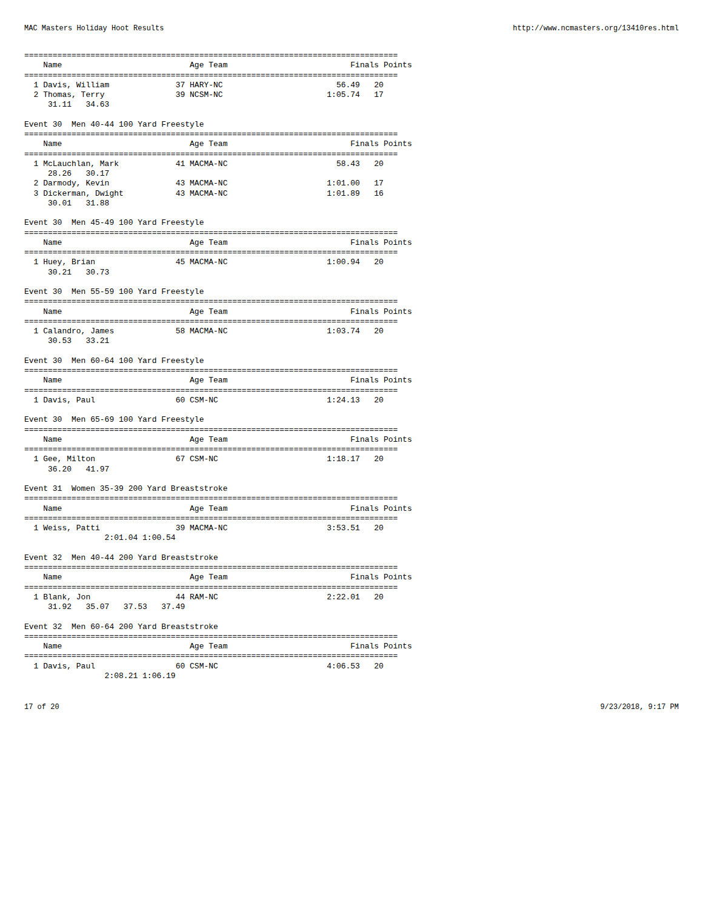MAC Masters Holiday Hoot Results http://www.ncmasters.org/13410res.html
===============================================================================
    Name                           Age Team                          Finals Points
===============================================================================
  1 Davis, William              37 HARY-NC                        56.49   20
  2 Thomas, Terry               39 NCSM-NC                      1:05.74   17
     31.11   34.63

Event 30  Men 40-44 100 Yard Freestyle
===============================================================================
    Name                           Age Team                          Finals Points
===============================================================================
  1 McLauchlan, Mark            41 MACMA-NC                       58.43   20
     28.26   30.17
  2 Darmody, Kevin              43 MACMA-NC                     1:01.00   17
  3 Dickerman, Dwight           43 MACMA-NC                     1:01.89   16
     30.01   31.88

Event 30  Men 45-49 100 Yard Freestyle
===============================================================================
    Name                           Age Team                          Finals Points
===============================================================================
  1 Huey, Brian                 45 MACMA-NC                     1:00.94   20
     30.21   30.73

Event 30  Men 55-59 100 Yard Freestyle
===============================================================================
    Name                           Age Team                          Finals Points
===============================================================================
  1 Calandro, James             58 MACMA-NC                     1:03.74   20
     30.53   33.21

Event 30  Men 60-64 100 Yard Freestyle
===============================================================================
    Name                           Age Team                          Finals Points
===============================================================================
  1 Davis, Paul                 60 CSM-NC                       1:24.13   20

Event 30  Men 65-69 100 Yard Freestyle
===============================================================================
    Name                           Age Team                          Finals Points
===============================================================================
  1 Gee, Milton                 67 CSM-NC                       1:18.17   20
     36.20   41.97

Event 31  Women 35-39 200 Yard Breaststroke
===============================================================================
    Name                           Age Team                          Finals Points
===============================================================================
  1 Weiss, Patti                39 MACMA-NC                     3:53.51   20
                 2:01.04 1:00.54

Event 32  Men 40-44 200 Yard Breaststroke
===============================================================================
    Name                           Age Team                          Finals Points
===============================================================================
  1 Blank, Jon                  44 RAM-NC                       2:22.01   20
     31.92   35.07   37.53   37.49

Event 32  Men 60-64 200 Yard Breaststroke
===============================================================================
    Name                           Age Team                          Finals Points
===============================================================================
  1 Davis, Paul                 60 CSM-NC                       4:06.53   20
                 2:08.21 1:06.19
17 of 20 9/23/2018, 9:17 PM